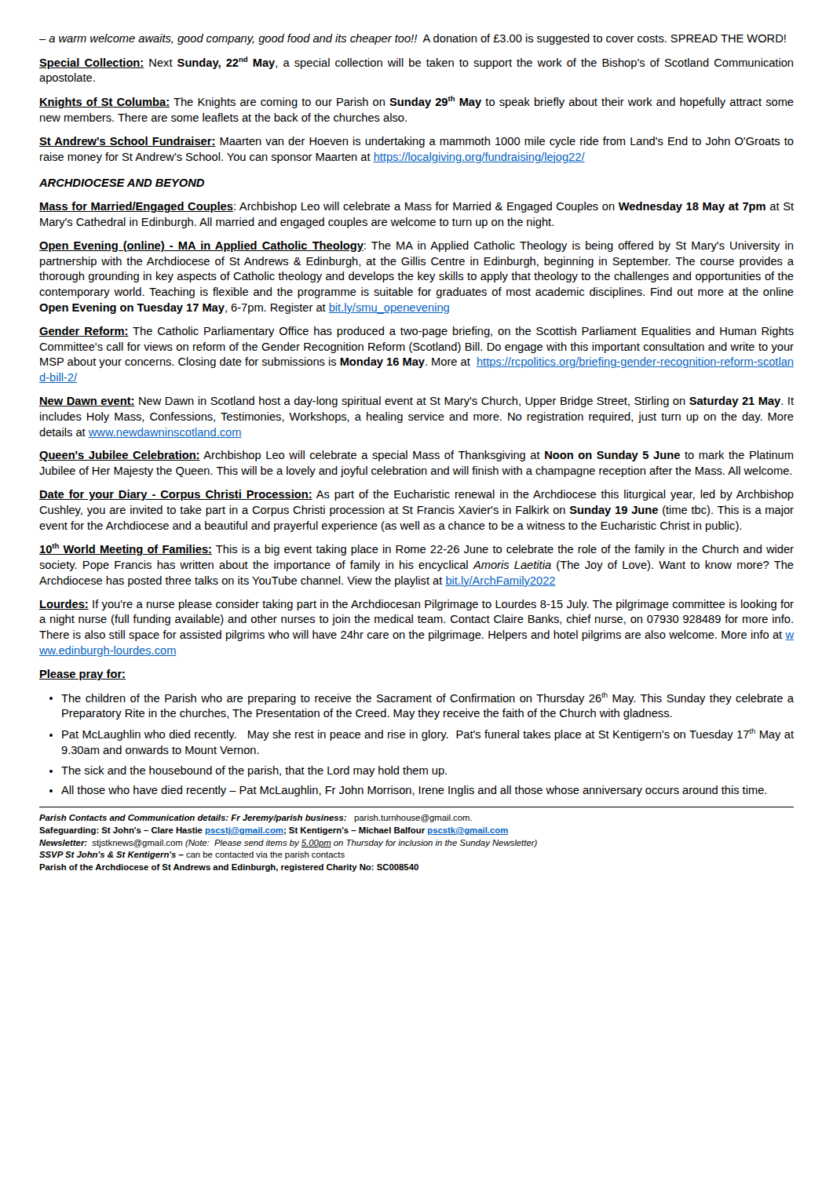– a warm welcome awaits, good company, good food and its cheaper too!! A donation of £3.00 is suggested to cover costs. SPREAD THE WORD!
Special Collection: Next Sunday, 22nd May, a special collection will be taken to support the work of the Bishop's of Scotland Communication apostolate.
Knights of St Columba: The Knights are coming to our Parish on Sunday 29th May to speak briefly about their work and hopefully attract some new members. There are some leaflets at the back of the churches also.
St Andrew's School Fundraiser: Maarten van der Hoeven is undertaking a mammoth 1000 mile cycle ride from Land's End to John O'Groats to raise money for St Andrew's School. You can sponsor Maarten at https://localgiving.org/fundraising/lejog22/
ARCHDIOCESE AND BEYOND
Mass for Married/Engaged Couples: Archbishop Leo will celebrate a Mass for Married & Engaged Couples on Wednesday 18 May at 7pm at St Mary's Cathedral in Edinburgh. All married and engaged couples are welcome to turn up on the night.
Open Evening (online) - MA in Applied Catholic Theology: The MA in Applied Catholic Theology is being offered by St Mary's University in partnership with the Archdiocese of St Andrews & Edinburgh, at the Gillis Centre in Edinburgh, beginning in September. The course provides a thorough grounding in key aspects of Catholic theology and develops the key skills to apply that theology to the challenges and opportunities of the contemporary world. Teaching is flexible and the programme is suitable for graduates of most academic disciplines. Find out more at the online Open Evening on Tuesday 17 May, 6-7pm. Register at bit.ly/smu_openevening
Gender Reform: The Catholic Parliamentary Office has produced a two-page briefing, on the Scottish Parliament Equalities and Human Rights Committee's call for views on reform of the Gender Recognition Reform (Scotland) Bill. Do engage with this important consultation and write to your MSP about your concerns. Closing date for submissions is Monday 16 May. More at https://rcpolitics.org/briefing-gender-recognition-reform-scotland-bill-2/
New Dawn event: New Dawn in Scotland host a day-long spiritual event at St Mary's Church, Upper Bridge Street, Stirling on Saturday 21 May. It includes Holy Mass, Confessions, Testimonies, Workshops, a healing service and more. No registration required, just turn up on the day. More details at www.newdawninscotland.com
Queen's Jubilee Celebration: Archbishop Leo will celebrate a special Mass of Thanksgiving at Noon on Sunday 5 June to mark the Platinum Jubilee of Her Majesty the Queen. This will be a lovely and joyful celebration and will finish with a champagne reception after the Mass. All welcome.
Date for your Diary - Corpus Christi Procession: As part of the Eucharistic renewal in the Archdiocese this liturgical year, led by Archbishop Cushley, you are invited to take part in a Corpus Christi procession at St Francis Xavier's in Falkirk on Sunday 19 June (time tbc). This is a major event for the Archdiocese and a beautiful and prayerful experience (as well as a chance to be a witness to the Eucharistic Christ in public).
10th World Meeting of Families: This is a big event taking place in Rome 22-26 June to celebrate the role of the family in the Church and wider society. Pope Francis has written about the importance of family in his encyclical Amoris Laetitia (The Joy of Love). Want to know more? The Archdiocese has posted three talks on its YouTube channel. View the playlist at bit.ly/ArchFamily2022
Lourdes: If you're a nurse please consider taking part in the Archdiocesan Pilgrimage to Lourdes 8-15 July. The pilgrimage committee is looking for a night nurse (full funding available) and other nurses to join the medical team. Contact Claire Banks, chief nurse, on 07930 928489 for more info. There is also still space for assisted pilgrims who will have 24hr care on the pilgrimage. Helpers and hotel pilgrims are also welcome. More info at www.edinburgh-lourdes.com
Please pray for:
The children of the Parish who are preparing to receive the Sacrament of Confirmation on Thursday 26th May. This Sunday they celebrate a Preparatory Rite in the churches, The Presentation of the Creed. May they receive the faith of the Church with gladness.
Pat McLaughlin who died recently. May she rest in peace and rise in glory. Pat's funeral takes place at St Kentigern's on Tuesday 17th May at 9.30am and onwards to Mount Vernon.
The sick and the housebound of the parish, that the Lord may hold them up.
All those who have died recently – Pat McLaughlin, Fr John Morrison, Irene Inglis and all those whose anniversary occurs around this time.
Parish Contacts and Communication details: Fr Jeremy/parish business: parish.turnhouse@gmail.com.
Safeguarding: St John's – Clare Hastie pscstj@gmail.com; St Kentigern's – Michael Balfour pscstk@gmail.com
Newsletter: stjstknews@gmail.com (Note: Please send items by 5.00pm on Thursday for inclusion in the Sunday Newsletter)
SSVP St John's & St Kentigern's – can be contacted via the parish contacts
Parish of the Archdiocese of St Andrews and Edinburgh, registered Charity No: SC008540